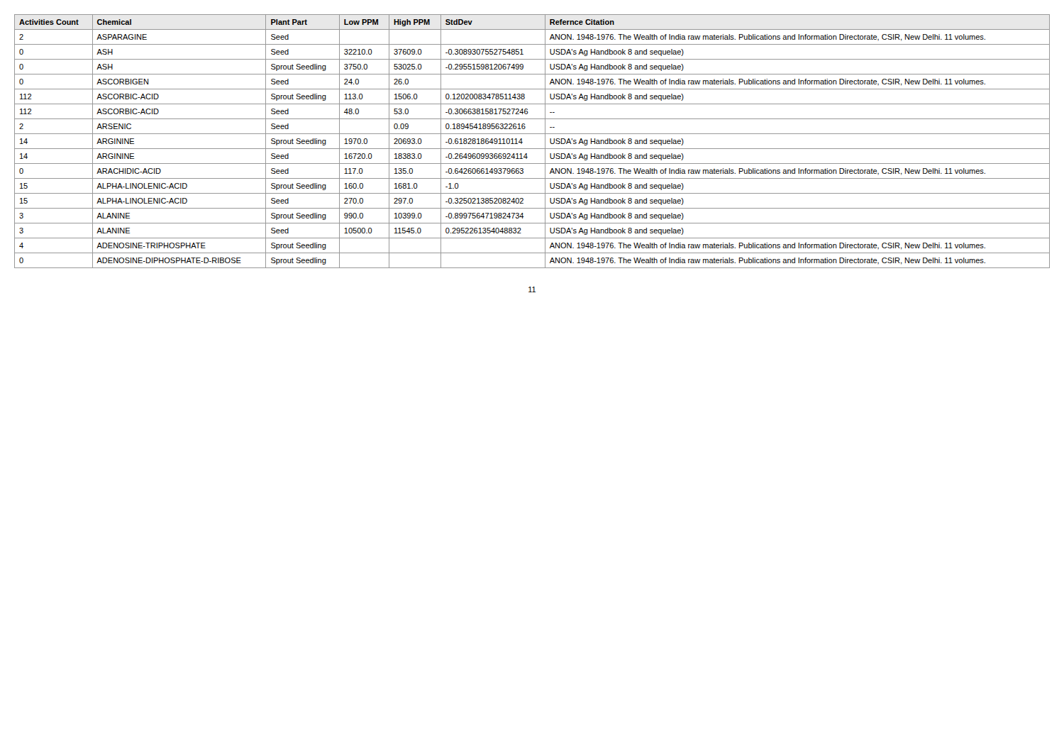Chemical constituents by plant part, concentration range and reference citation
| Activities Count | Chemical | Plant Part | Low PPM | High PPM | StdDev | Refernce Citation |
| --- | --- | --- | --- | --- | --- | --- |
| 2 | ASPARAGINE | Seed | | | | ANON. 1948-1976. The Wealth of India raw materials. Publications and Information Directorate, CSIR, New Delhi. 11 volumes. |
| 0 | ASH | Seed | 32210.0 | 37609.0 | -0.3089307552754851 | USDA's Ag Handbook 8 and sequelae) |
| 0 | ASH | Sprout Seedling | 3750.0 | 53025.0 | -0.2955159812067499 | USDA's Ag Handbook 8 and sequelae) |
| 0 | ASCORBIGEN | Seed | 24.0 | 26.0 | | ANON. 1948-1976. The Wealth of India raw materials. Publications and Information Directorate, CSIR, New Delhi. 11 volumes. |
| 112 | ASCORBIC-ACID | Sprout Seedling | 113.0 | 1506.0 | 0.12020083478511438 | USDA's Ag Handbook 8 and sequelae) |
| 112 | ASCORBIC-ACID | Seed | 48.0 | 53.0 | -0.30663815817527246 | -- |
| 2 | ARSENIC | Seed | | 0.09 | 0.18945418956322616 | -- |
| 14 | ARGININE | Sprout Seedling | 1970.0 | 20693.0 | -0.6182818649110114 | USDA's Ag Handbook 8 and sequelae) |
| 14 | ARGININE | Seed | 16720.0 | 18383.0 | -0.26496099366924114 | USDA's Ag Handbook 8 and sequelae) |
| 0 | ARACHIDIC-ACID | Seed | 117.0 | 135.0 | -0.6426066149379663 | ANON. 1948-1976. The Wealth of India raw materials. Publications and Information Directorate, CSIR, New Delhi. 11 volumes. |
| 15 | ALPHA-LINOLENIC-ACID | Sprout Seedling | 160.0 | 1681.0 | -1.0 | USDA's Ag Handbook 8 and sequelae) |
| 15 | ALPHA-LINOLENIC-ACID | Seed | 270.0 | 297.0 | -0.3250213852082402 | USDA's Ag Handbook 8 and sequelae) |
| 3 | ALANINE | Sprout Seedling | 990.0 | 10399.0 | -0.8997564719824734 | USDA's Ag Handbook 8 and sequelae) |
| 3 | ALANINE | Seed | 10500.0 | 11545.0 | 0.2952261354048832 | USDA's Ag Handbook 8 and sequelae) |
| 4 | ADENOSINE-TRIPHOSPHATE | Sprout Seedling | | | | ANON. 1948-1976. The Wealth of India raw materials. Publications and Information Directorate, CSIR, New Delhi. 11 volumes. |
| 0 | ADENOSINE-DIPHOSPHATE-D-RIBOSE | Sprout Seedling | | | | ANON. 1948-1976. The Wealth of India raw materials. Publications and Information Directorate, CSIR, New Delhi. 11 volumes. |
11